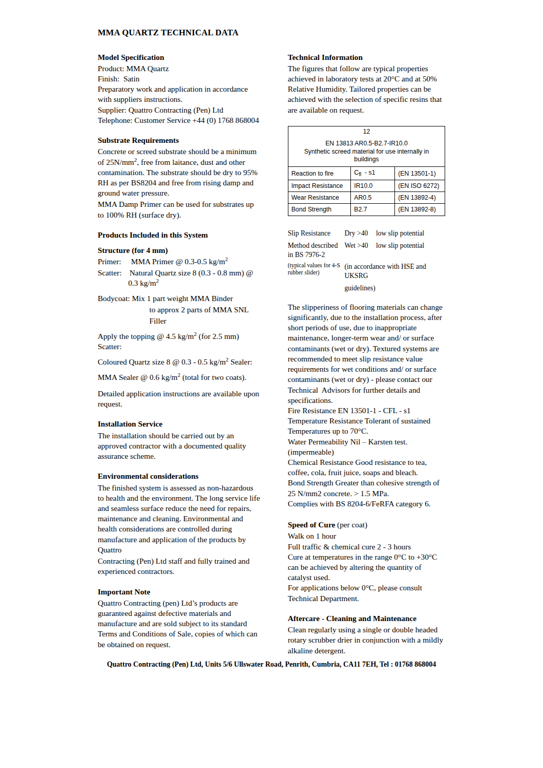MMA QUARTZ TECHNICAL DATA
Model Specification
Product: MMA Quartz
Finish: Satin
Preparatory work and application in accordance with suppliers instructions.
Supplier: Quattro Contracting (Pen) Ltd
Telephone: Customer Service +44 (0) 1768 868004
Substrate Requirements
Concrete or screed substrate should be a minimum of 25N/mm2, free from laitance, dust and other contamination. The substrate should be dry to 95% RH as per BS8204 and free from rising damp and ground water pressure.
MMA Damp Primer can be used for substrates up to 100% RH (surface dry).
Products Included in this System
Structure (for 4 mm)
Primer: MMA Primer @ 0.3-0.5 kg/m2
Scatter: Natural Quartz size 8 (0.3 - 0.8 mm) @ 0.3 kg/m2
Bodycoat: Mix 1 part weight MMA Binder
to approx 2 parts of MMA SNL
Filler
Apply the topping @ 4.5 kg/m2 (for 2.5 mm) Scatter:
Coloured Quartz size 8 @ 0.3 - 0.5 kg/m2 Sealer:
MMA Sealer @ 0.6 kg/m2 (total for two coats).
Detailed application instructions are available upon request.
Installation Service
The installation should be carried out by an approved contractor with a documented quality assurance scheme.
Environmental considerations
The finished system is assessed as non-hazardous to health and the environment. The long service life and seamless surface reduce the need for repairs, maintenance and cleaning. Environmental and health considerations are controlled during manufacture and application of the products by Quattro
Contracting (Pen) Ltd staff and fully trained and experienced contractors.
Important Note
Quattro Contracting (pen) Ltd’s products are guaranteed against defective materials and manufacture and are sold subject to its standard Terms and Conditions of Sale, copies of which can be obtained on request.
Technical Information
The figures that follow are typical properties achieved in laboratory tests at 20°C and at 50% Relative Humidity. Tailored properties can be achieved with the selection of specific resins that are available on request.
| 12 |
| EN 13813 AR0.5-B2.7-IR10.0 Synthetic screed material for use internally in buildings |
| Reaction to fire | C fl - s1 | (EN 13501-1) |
| Impact Resistance | IR10.0 | (EN ISO 6272) |
| Wear Resistance | AR0.5 | (EN 13892-4) |
| Bond Strength | B2.7 | (EN 13892-8) |
| Slip Resistance | Dry >40 | low slip potential |
| Method described in BS 7976-2 | Wet >40 | low slip potential |
| (typical values for 4-S rubber slider) | (in accordance with HSE and UKSRG |
| | guidelines) |
The slipperiness of flooring materials can change significantly, due to the installation process, after short periods of use, due to inappropriate maintenance, longer-term wear and/ or surface contaminants (wet or dry). Textured systems are recommended to meet slip resistance value requirements for wet conditions and/ or surface contaminants (wet or dry) - please contact our Technical Advisors for further details and specifications.
Fire Resistance EN 13501-1 - CFL - s1
Temperature Resistance Tolerant of sustained Temperatures up to 70°C.
Water Permeability Nil – Karsten test. (impermeable)
Chemical Resistance Good resistance to tea, coffee, cola, fruit juice, soaps and bleach.
Bond Strength Greater than cohesive strength of 25 N/mm2 concrete. > 1.5 MPa.
Complies with BS 8204-6/FeRFA category 6.
Speed of Cure (per coat)
Walk on 1 hour
Full traffic & chemical cure 2 - 3 hours
Cure at temperatures in the range 0°C to +30°C can be achieved by altering the quantity of catalyst used.
For applications below 0°C, please consult Technical Department.
Aftercare - Cleaning and Maintenance
Clean regularly using a single or double headed rotary scrubber drier in conjunction with a mildly alkaline detergent.
Quattro Contracting (Pen) Ltd, Units 5/6 Ullswater Road, Penrith, Cumbria, CA11 7EH, Tel : 01768 868004